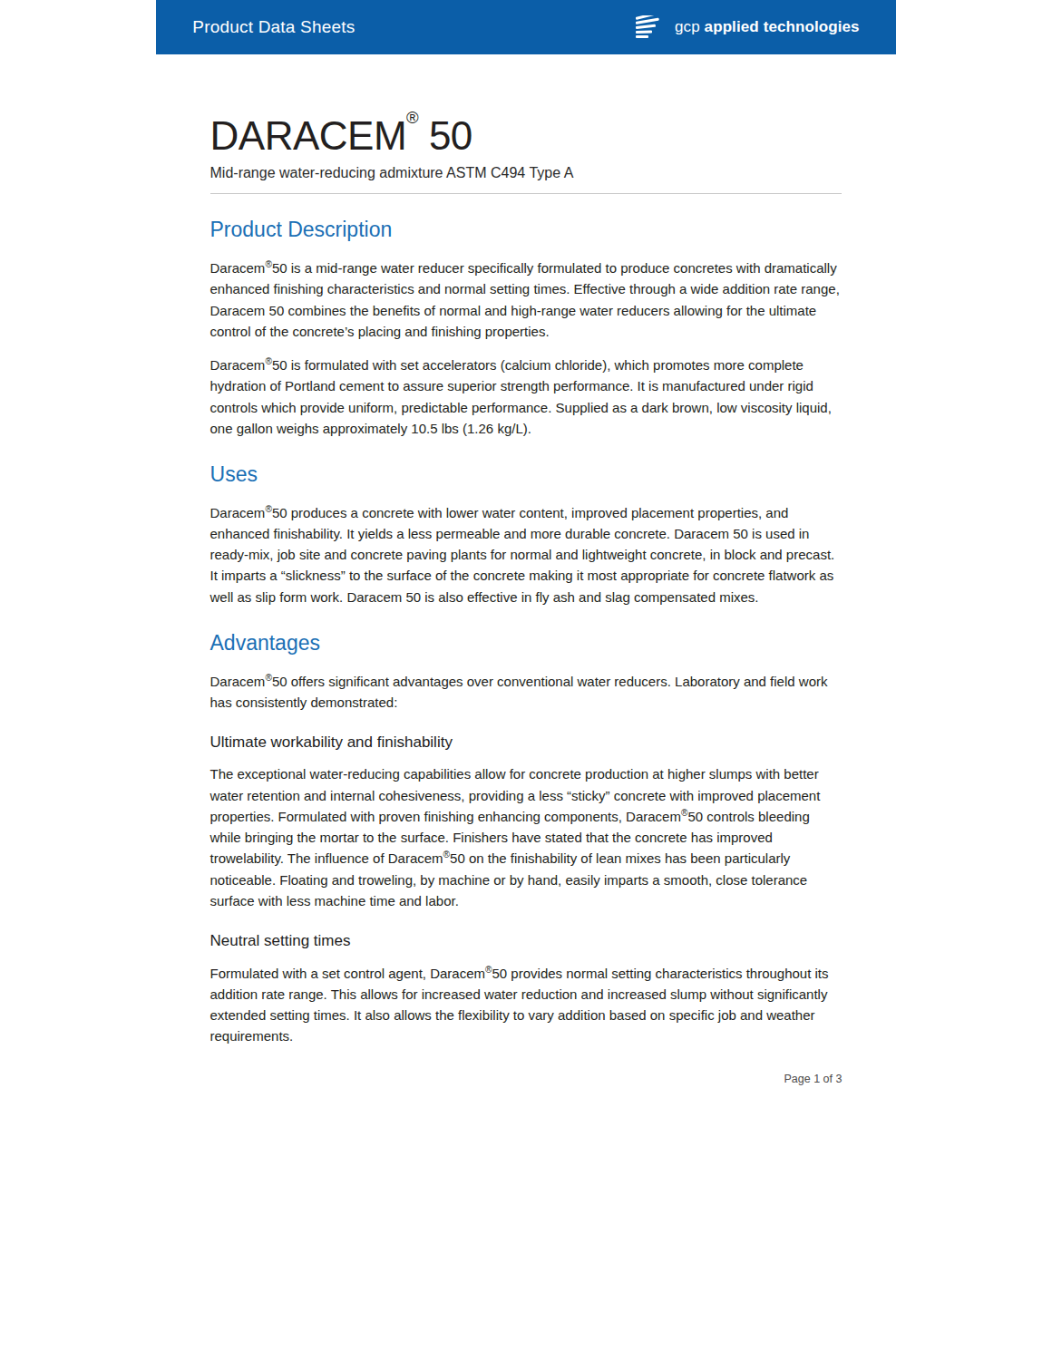Product Data Sheets
gcp applied technologies
DARACEM® 50
Mid-range water-reducing admixture ASTM C494 Type A
Product Description
Daracem®50 is a mid-range water reducer specifically formulated to produce concretes with dramatically enhanced finishing characteristics and normal setting times. Effective through a wide addition rate range, Daracem 50 combines the benefits of normal and high-range water reducers allowing for the ultimate control of the concrete’s placing and finishing properties.
Daracem®50 is formulated with set accelerators (calcium chloride), which promotes more complete hydration of Portland cement to assure superior strength performance. It is manufactured under rigid controls which provide uniform, predictable performance. Supplied as a dark brown, low viscosity liquid, one gallon weighs approximately 10.5 lbs (1.26 kg/L).
Uses
Daracem®50 produces a concrete with lower water content, improved placement properties, and enhanced finishability. It yields a less permeable and more durable concrete. Daracem 50 is used in ready-mix, job site and concrete paving plants for normal and lightweight concrete, in block and precast. It imparts a “slickness” to the surface of the concrete making it most appropriate for concrete flatwork as well as slip form work. Daracem 50 is also effective in fly ash and slag compensated mixes.
Advantages
Daracem®50 offers significant advantages over conventional water reducers. Laboratory and field work has consistently demonstrated:
Ultimate workability and finishability
The exceptional water-reducing capabilities allow for concrete production at higher slumps with better water retention and internal cohesiveness, providing a less “sticky” concrete with improved placement properties. Formulated with proven finishing enhancing components, Daracem®50 controls bleeding while bringing the mortar to the surface. Finishers have stated that the concrete has improved trowelability. The influence of Daracem®50 on the finishability of lean mixes has been particularly noticeable. Floating and troweling, by machine or by hand, easily imparts a smooth, close tolerance surface with less machine time and labor.
Neutral setting times
Formulated with a set control agent, Daracem®50 provides normal setting characteristics throughout its addition rate range. This allows for increased water reduction and increased slump without significantly extended setting times. It also allows the flexibility to vary addition based on specific job and weather requirements.
Page 1 of 3